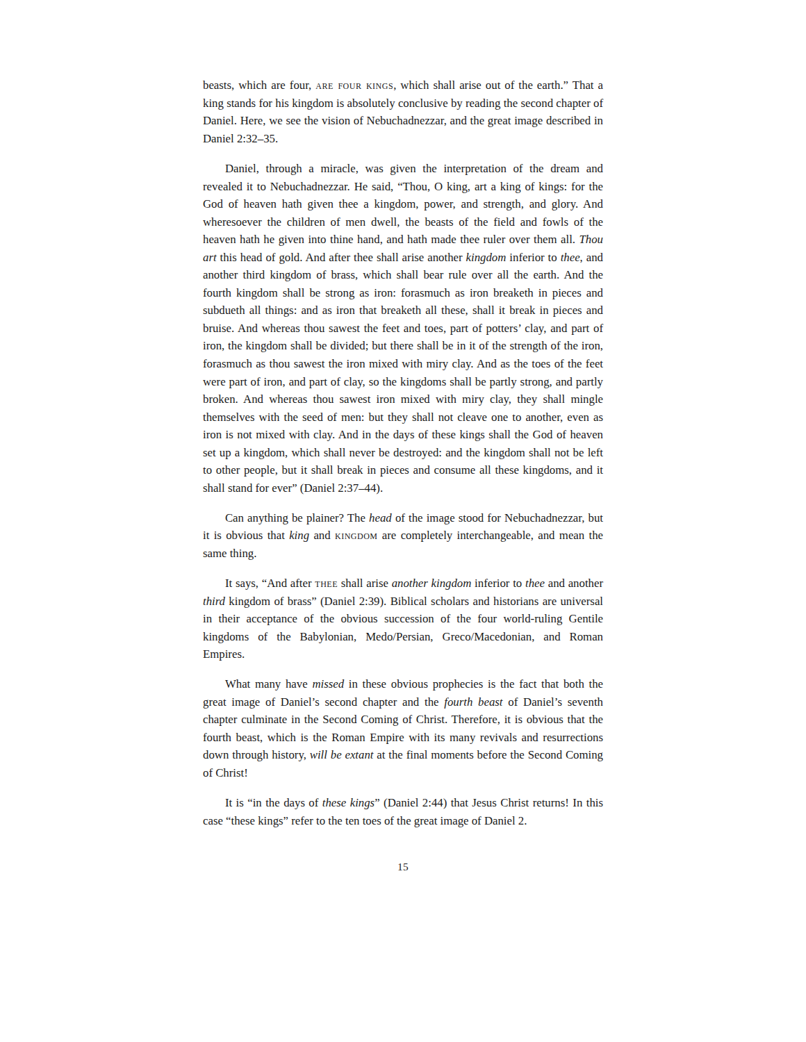beasts, which are four, are four kings, which shall arise out of the earth.” That a king stands for his kingdom is absolutely conclusive by reading the second chapter of Daniel. Here, we see the vision of Nebuchadnezzar, and the great image described in Daniel 2:32–35.
Daniel, through a miracle, was given the interpretation of the dream and revealed it to Nebuchadnezzar. He said, “Thou, O king, art a king of kings: for the God of heaven hath given thee a kingdom, power, and strength, and glory. And wheresoever the children of men dwell, the beasts of the field and fowls of the heaven hath he given into thine hand, and hath made thee ruler over them all. Thou art this head of gold. And after thee shall arise another kingdom inferior to thee, and another third kingdom of brass, which shall bear rule over all the earth. And the fourth kingdom shall be strong as iron: forasmuch as iron breaketh in pieces and subdueth all things: and as iron that breaketh all these, shall it break in pieces and bruise. And whereas thou sawest the feet and toes, part of potters’ clay, and part of iron, the kingdom shall be divided; but there shall be in it of the strength of the iron, forasmuch as thou sawest the iron mixed with miry clay. And as the toes of the feet were part of iron, and part of clay, so the kingdoms shall be partly strong, and partly broken. And whereas thou sawest iron mixed with miry clay, they shall mingle themselves with the seed of men: but they shall not cleave one to another, even as iron is not mixed with clay. And in the days of these kings shall the God of heaven set up a kingdom, which shall never be destroyed: and the kingdom shall not be left to other people, but it shall break in pieces and consume all these kingdoms, and it shall stand for ever” (Daniel 2:37–44).
Can anything be plainer? The head of the image stood for Nebuchadnezzar, but it is obvious that king and kingdom are completely interchangeable, and mean the same thing.
It says, “And after thee shall arise another kingdom inferior to thee and another third kingdom of brass” (Daniel 2:39). Biblical scholars and historians are universal in their acceptance of the obvious succession of the four world-ruling Gentile kingdoms of the Babylonian, Medo/Persian, Greco/Macedonian, and Roman Empires.
What many have missed in these obvious prophecies is the fact that both the great image of Daniel’s second chapter and the fourth beast of Daniel’s seventh chapter culminate in the Second Coming of Christ. Therefore, it is obvious that the fourth beast, which is the Roman Empire with its many revivals and resurrections down through history, will be extant at the final moments before the Second Coming of Christ!
It is “in the days of these kings” (Daniel 2:44) that Jesus Christ returns! In this case “these kings” refer to the ten toes of the great image of Daniel 2.
15